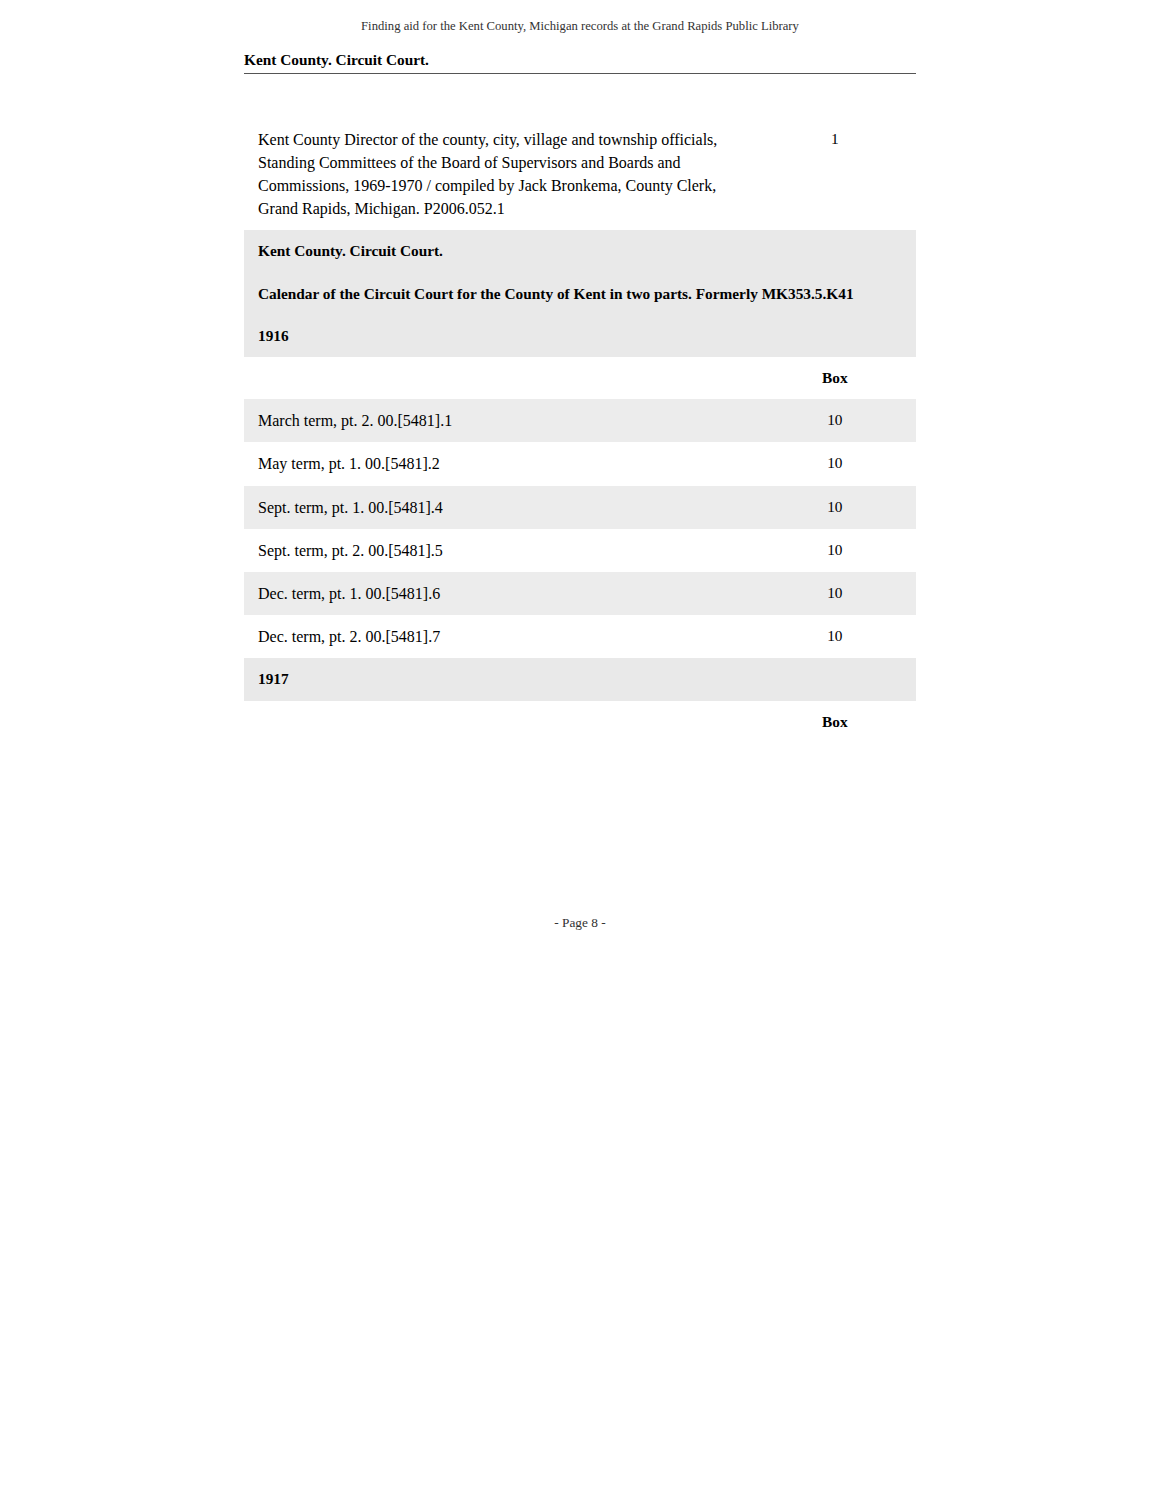Finding aid for the Kent County, Michigan records at the Grand Rapids Public Library
Kent County. Circuit Court.
| Kent County Director of the county, city, village and township officials, Standing Committees of the Board of Supervisors and Boards and Commissions, 1969-1970 / compiled by Jack Bronkema, County Clerk, Grand Rapids, Michigan. P2006.052.1 | 1 |
| Kent County. Circuit Court. |
| Calendar of the Circuit Court for the County of Kent in two parts. Formerly MK353.5.K41 |
| 1916 |
| | Box |
| March term, pt. 2. 00.[5481].1 | 10 |
| May term, pt. 1. 00.[5481].2 | 10 |
| Sept. term, pt. 1. 00.[5481].4 | 10 |
| Sept. term, pt. 2. 00.[5481].5 | 10 |
| Dec. term, pt. 1. 00.[5481].6 | 10 |
| Dec. term, pt. 2. 00.[5481].7 | 10 |
| 1917 |
| | Box |
- Page 8 -